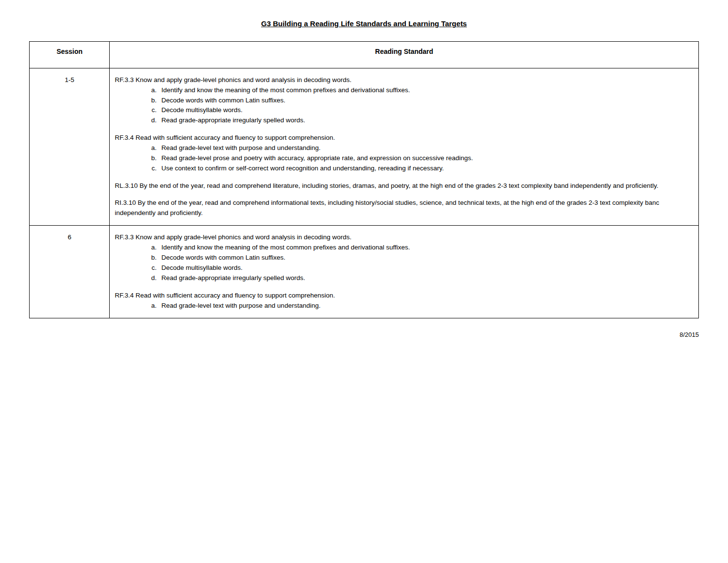G3 Building a Reading Life Standards and Learning Targets
| Session | Reading Standard |
| --- | --- |
| 1-5 | RF.3.3 Know and apply grade-level phonics and word analysis in decoding words. Identify and know the meaning of the most common prefixes and derivational suffixes. Decode words with common Latin suffixes. Decode multisyllable words. Read grade-appropriate irregularly spelled words. RF.3.4 Read with sufficient accuracy and fluency to support comprehension. Read grade-level text with purpose and understanding. Read grade-level prose and poetry with accuracy, appropriate rate, and expression on successive readings. Use context to confirm or self-correct word recognition and understanding, rereading if necessary. RL.3.10 By the end of the year, read and comprehend literature, including stories, dramas, and poetry, at the high end of the grades 2-3 text complexity band independently and proficiently. RI.3.10 By the end of the year, read and comprehend informational texts, including history/social studies, science, and technical texts, at the high end of the grades 2-3 text complexity banc independently and proficiently. |
| 6 | RF.3.3 Know and apply grade-level phonics and word analysis in decoding words. Identify and know the meaning of the most common prefixes and derivational suffixes. Decode words with common Latin suffixes. Decode multisyllable words. Read grade-appropriate irregularly spelled words. RF.3.4 Read with sufficient accuracy and fluency to support comprehension. Read grade-level text with purpose and understanding. |
8/2015